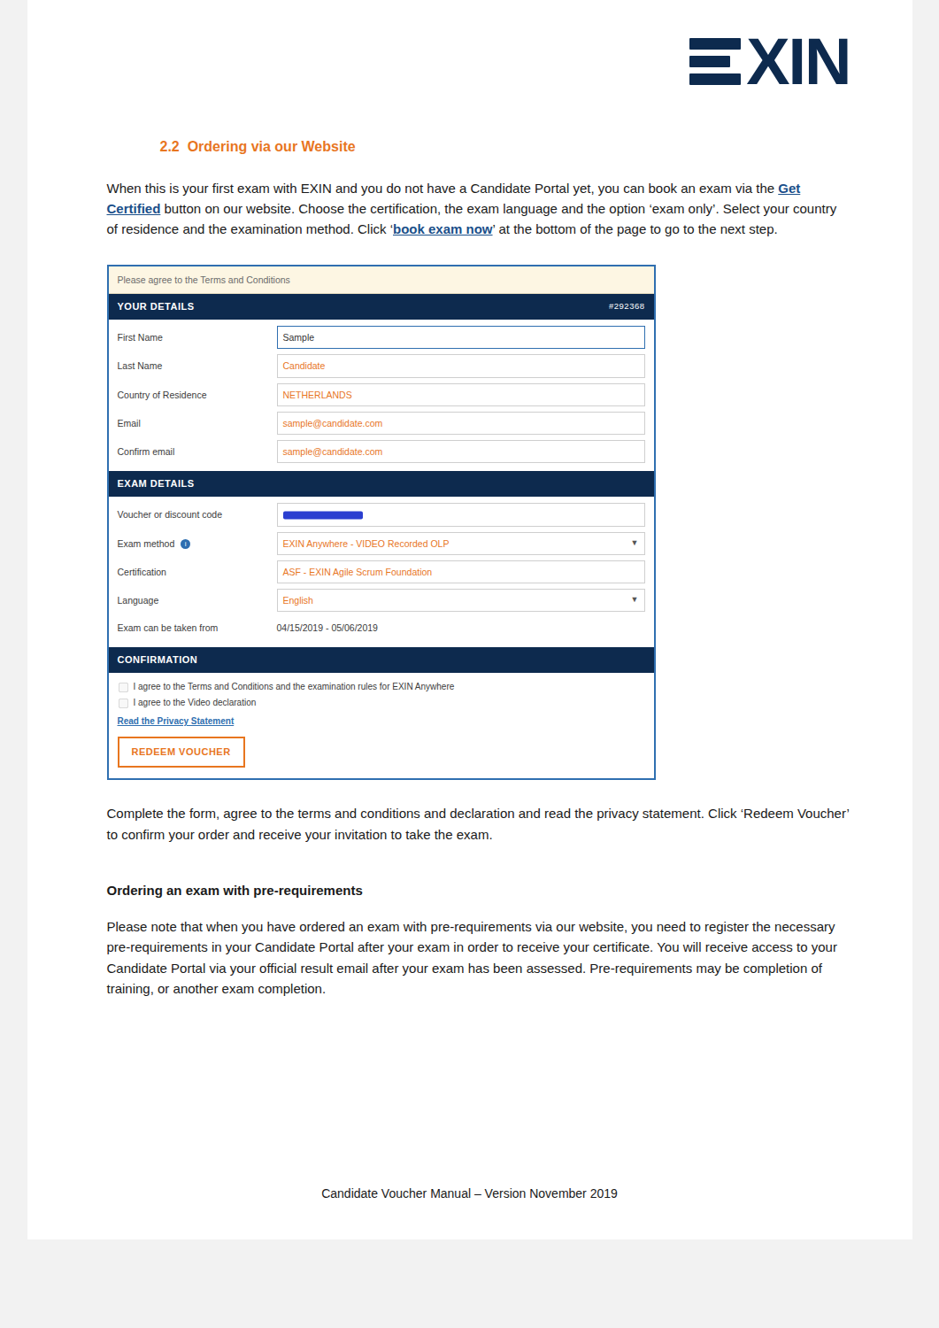XIN
2.2 Ordering via our Website
When this is your first exam with EXIN and you do not have a Candidate Portal yet, you can book an exam via the Get Certified button on our website. Choose the certification, the exam language and the option ‘exam only’. Select your country of residence and the examination method. Click ‘book exam now’ at the bottom of the page to go to the next step.
Please agree to the Terms and Conditions
YOUR DETAILS#292368
First Name
Sample
Last Name
Candidate
Country of Residence
NETHERLANDS
Email
sample@candidate.com
Confirm email
sample@candidate.com
EXAM DETAILS
Voucher or discount code
XXXXXXXXXX
Exam method i
EXIN Anywhere - VIDEO Recorded OLP ▼
Certification
ASF - EXIN Agile Scrum Foundation
Language
English ▼
Exam can be taken from
04/15/2019 - 05/06/2019
CONFIRMATION
I agree to the Terms and Conditions and the examination rules for EXIN Anywhere I agree to the Video declaration Read the Privacy Statement
REDEEM VOUCHER
Complete the form, agree to the terms and conditions and declaration and read the privacy statement. Click ‘Redeem Voucher’ to confirm your order and receive your invitation to take the exam.
Ordering an exam with pre-requirements
Please note that when you have ordered an exam with pre-requirements via our website, you need to register the necessary pre-requirements in your Candidate Portal after your exam in order to receive your certificate. You will receive access to your Candidate Portal via your official result email after your exam has been assessed. Pre-requirements may be completion of training, or another exam completion.
Candidate Voucher Manual – Version November 2019